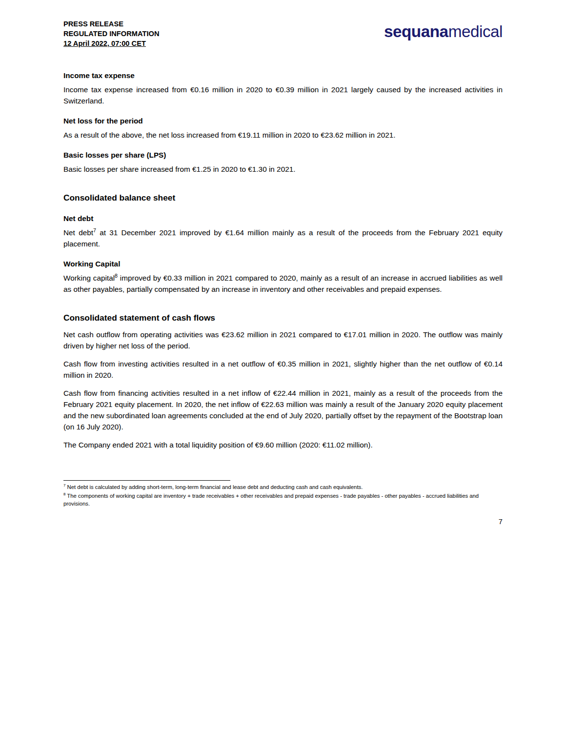PRESS RELEASE
REGULATED INFORMATION
12 April 2022, 07:00 CET
sequana medical
Income tax expense
Income tax expense increased from €0.16 million in 2020 to €0.39 million in 2021 largely caused by the increased activities in Switzerland.
Net loss for the period
As a result of the above, the net loss increased from €19.11 million in 2020 to €23.62 million in 2021.
Basic losses per share (LPS)
Basic losses per share increased from €1.25 in 2020 to €1.30 in 2021.
Consolidated balance sheet
Net debt
Net debt7 at 31 December 2021 improved by €1.64 million mainly as a result of the proceeds from the February 2021 equity placement.
Working Capital
Working capital8 improved by €0.33 million in 2021 compared to 2020, mainly as a result of an increase in accrued liabilities as well as other payables, partially compensated by an increase in inventory and other receivables and prepaid expenses.
Consolidated statement of cash flows
Net cash outflow from operating activities was €23.62 million in 2021 compared to €17.01 million in 2020. The outflow was mainly driven by higher net loss of the period.
Cash flow from investing activities resulted in a net outflow of €0.35 million in 2021, slightly higher than the net outflow of €0.14 million in 2020.
Cash flow from financing activities resulted in a net inflow of €22.44 million in 2021, mainly as a result of the proceeds from the February 2021 equity placement. In 2020, the net inflow of €22.63 million was mainly a result of the January 2020 equity placement and the new subordinated loan agreements concluded at the end of July 2020, partially offset by the repayment of the Bootstrap loan (on 16 July 2020).
The Company ended 2021 with a total liquidity position of €9.60 million (2020: €11.02 million).
7 Net debt is calculated by adding short-term, long-term financial and lease debt and deducting cash and cash equivalents.
8 The components of working capital are inventory + trade receivables + other receivables and prepaid expenses - trade payables - other payables - accrued liabilities and provisions.
7